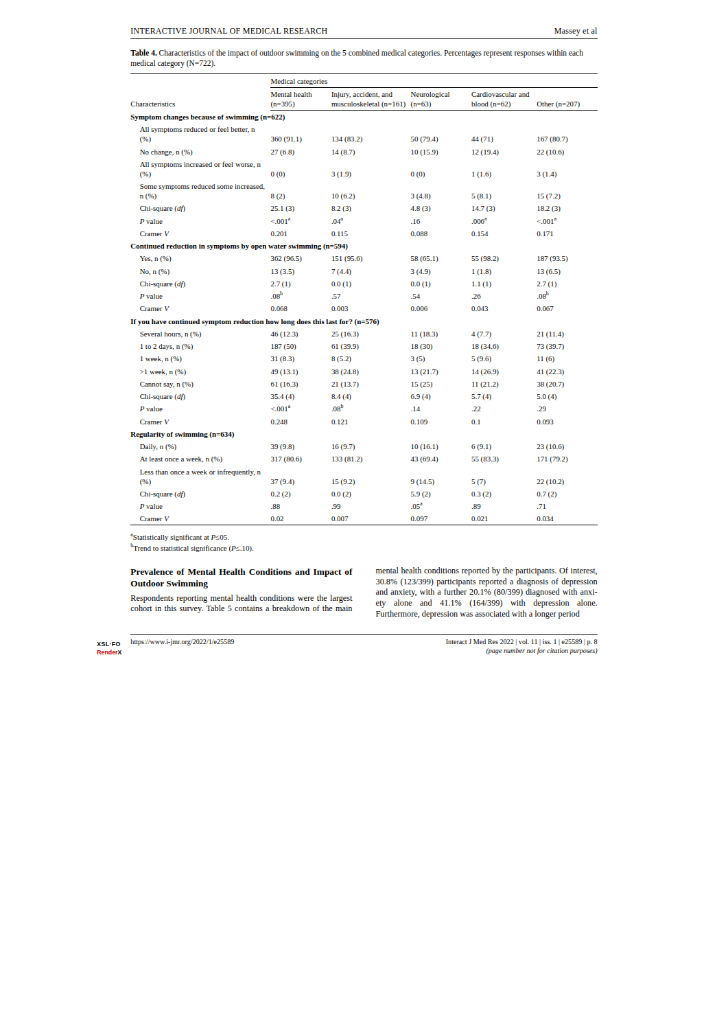Interactive Journal of Medical Research Massey et al
Table 4. Characteristics of the impact of outdoor swimming on the 5 combined medical categories. Percentages represent responses within each medical category (N=722).
| Characteristics | Medical categories |
| --- | --- |
| Mental health (n=395) | Injury, accident, and musculoskeletal (n=161) | Neurological (n=63) | Cardiovascular and blood (n=62) | Other (n=207) |
| Symptom changes because of swimming (n=622) |
| All symptoms reduced or feel better, n (%) | 360 (91.1) | 134 (83.2) | 50 (79.4) | 44 (71) | 167 (80.7) |
| No change, n (%) | 27 (6.8) | 14 (8.7) | 10 (15.9) | 12 (19.4) | 22 (10.6) |
| All symptoms increased or feel worse, n (%) | 0 (0) | 3 (1.9) | 0 (0) | 1 (1.6) | 3 (1.4) |
| Some symptoms reduced some increased, n (%) | 8 (2) | 10 (6.2) | 3 (4.8) | 5 (8.1) | 15 (7.2) |
| Chi-square ( df ) | 25.1 (3) | 8.2 (3) | 4.8 (3) | 14.7 (3) | 18.2 (3) |
| P value | <.001 a | .04 a | .16 | .006 a | <.001 a |
| Cramer V | 0.201 | 0.115 | 0.088 | 0.154 | 0.171 |
| Continued reduction in symptoms by open water swimming (n=594) |
| Yes, n (%) | 362 (96.5) | 151 (95.6) | 58 (65.1) | 55 (98.2) | 187 (93.5) |
| No, n (%) | 13 (3.5) | 7 (4.4) | 3 (4.9) | 1 (1.8) | 13 (6.5) |
| Chi-square ( df ) | 2.7 (1) | 0.0 (1) | 0.0 (1) | 1.1 (1) | 2.7 (1) |
| P value | .08 b | .57 | .54 | .26 | .08 b |
| Cramer V | 0.068 | 0.003 | 0.006 | 0.043 | 0.067 |
| If you have continued symptom reduction how long does this last for? (n=576) |
| Several hours, n (%) | 46 (12.3) | 25 (16.3) | 11 (18.3) | 4 (7.7) | 21 (11.4) |
| 1 to 2 days, n (%) | 187 (50) | 61 (39.9) | 18 (30) | 18 (34.6) | 73 (39.7) |
| 1 week, n (%) | 31 (8.3) | 8 (5.2) | 3 (5) | 5 (9.6) | 11 (6) |
| >1 week, n (%) | 49 (13.1) | 38 (24.8) | 13 (21.7) | 14 (26.9) | 41 (22.3) |
| Cannot say, n (%) | 61 (16.3) | 21 (13.7) | 15 (25) | 11 (21.2) | 38 (20.7) |
| Chi-square ( df ) | 35.4 (4) | 8.4 (4) | 6.9 (4) | 5.7 (4) | 5.0 (4) |
| P value | <.001 a | .08 b | .14 | .22 | .29 |
| Cramer V | 0.248 | 0.121 | 0.109 | 0.1 | 0.093 |
| Regularity of swimming (n=634) |
| Daily, n (%) | 39 (9.8) | 16 (9.7) | 10 (16.1) | 6 (9.1) | 23 (10.6) |
| At least once a week, n (%) | 317 (80.6) | 133 (81.2) | 43 (69.4) | 55 (83.3) | 171 (79.2) |
| Less than once a week or infrequently, n (%) | 37 (9.4) | 15 (9.2) | 9 (14.5) | 5 (7) | 22 (10.2) |
| Chi-square ( df ) | 0.2 (2) | 0.0 (2) | 5.9 (2) | 0.3 (2) | 0.7 (2) |
| P value | .88 | .99 | .05 a | .89 | .71 |
| Cramer V | 0.02 | 0.007 | 0.097 | 0.021 | 0.034 |
aStatistically significant at P≤05.
bTrend to statistical significance (P≤.10).
Prevalence of Mental Health Conditions and Impact of Outdoor Swimming
Respondents reporting mental health conditions were the largest cohort in this survey. Table 5 contains a breakdown of the main mental health conditions reported by the participants. Of interest, 30.8% (123/399) participants reported a diagnosis of depression and anxiety, with a further 20.1% (80/399) diagnosed with anxiety alone and 41.1% (164/399) with depression alone. Furthermore, depression was associated with a longer period
https://www.i-jmr.org/2022/1/e25589
Interact J Med Res 2022 | vol. 11 | iss. 1 | e25589 | p. 8
(page number not for citation purposes)
XSL·FO
Render X